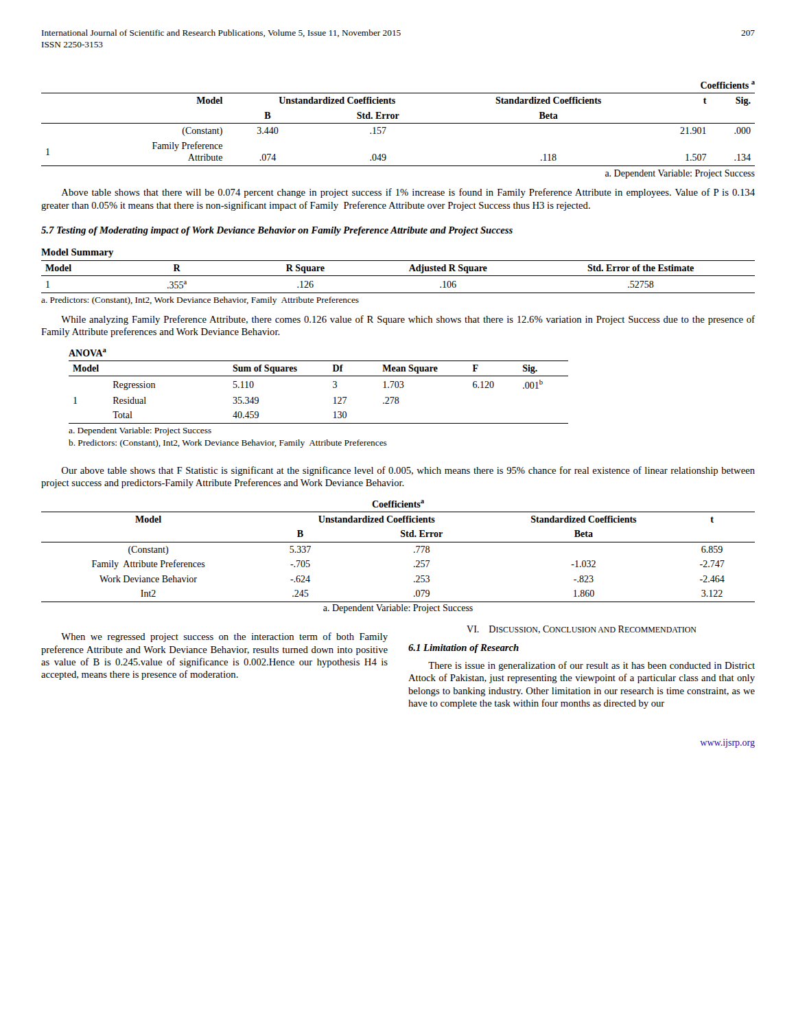International Journal of Scientific and Research Publications, Volume 5, Issue 11, November 2015
ISSN 2250-3153
207
Coefficients a
| | Model | Unstandardized Coefficients | Standardized Coefficients | t | Sig. |
| --- | --- | --- | --- | --- | --- |
| | | B | Std. Error | Beta | | |
| | (Constant) | 3.440 | .157 | | 21.901 | .000 |
| 1 | Family Preference Attribute | .074 | .049 | .118 | 1.507 | .134 |
a. Dependent Variable: Project Success
Above table shows that there will be 0.074 percent change in project success if 1% increase is found in Family Preference Attribute in employees. Value of P is 0.134 greater than 0.05% it means that there is non-significant impact of Family Preference Attribute over Project Success thus H3 is rejected.
5.7 Testing of Moderating impact of Work Deviance Behavior on Family Preference Attribute and Project Success
Model Summary
| Model | R | R Square | Adjusted R Square | Std. Error of the Estimate |
| --- | --- | --- | --- | --- |
| 1 | .355 a | .126 | .106 | .52758 |
a. Predictors: (Constant), Int2, Work Deviance Behavior, Family Attribute Preferences
While analyzing Family Preference Attribute, there comes 0.126 value of R Square which shows that there is 12.6% variation in Project Success due to the presence of Family Attribute preferences and Work Deviance Behavior.
ANOVA a
| Model | | Sum of Squares | Df | Mean Square | F | Sig. |
| --- | --- | --- | --- | --- | --- | --- |
| | Regression | 5.110 | 3 | 1.703 | 6.120 | .001 b |
| 1 | Residual | 35.349 | 127 | .278 | | |
| | Total | 40.459 | 130 | | | |
a. Dependent Variable: Project Success
b. Predictors: (Constant), Int2, Work Deviance Behavior, Family Attribute Preferences
Our above table shows that F Statistic is significant at the significance level of 0.005, which means there is 95% chance for real existence of linear relationship between project success and predictors-Family Attribute Preferences and Work Deviance Behavior.
Coefficients a
| Model | Unstandardized Coefficients | Standardized Coefficients | t |
| --- | --- | --- | --- |
| | B | Std. Error | Beta | |
| (Constant) | 5.337 | .778 | | 6.859 |
| Family Attribute Preferences | -.705 | .257 | -1.032 | -2.747 |
| Work Deviance Behavior | -.624 | .253 | -.823 | -2.464 |
| Int2 | .245 | .079 | 1.860 | 3.122 |
a. Dependent Variable: Project Success
When we regressed project success on the interaction term of both Family preference Attribute and Work Deviance Behavior, results turned down into positive as value of B is 0.245.value of significance is 0.002.Hence our hypothesis H4 is accepted, means there is presence of moderation.
VI. DISCUSSION, CONCLUSION AND RECOMMENDATION
6.1 Limitation of Research
There is issue in generalization of our result as it has been conducted in District Attock of Pakistan, just representing the viewpoint of a particular class and that only belongs to banking industry. Other limitation in our research is time constraint, as we have to complete the task within four months as directed by our
www.ijsrp.org